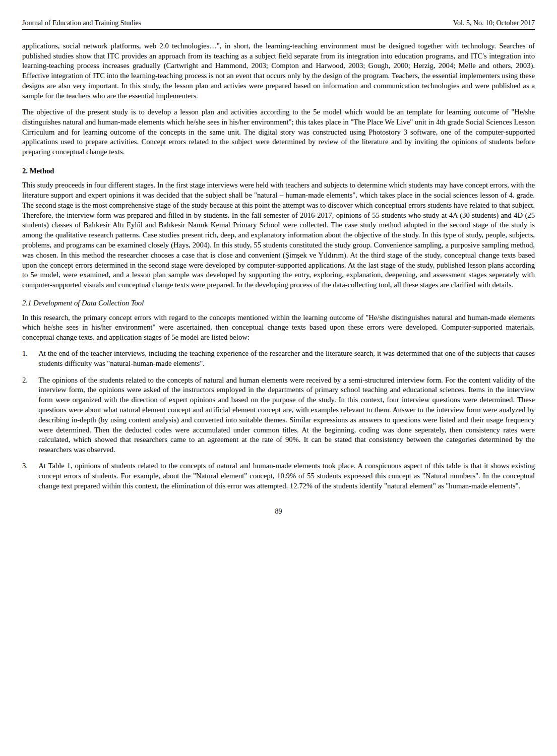Journal of Education and Training Studies Vol. 5, No. 10; October 2017
applications, social network platforms, web 2.0 technologies…", in short, the learning-teaching environment must be designed together with technology. Searches of published studies show that ITC provides an approach from its teaching as a subject field separate from its integration into education programs, and ITC's integration into learning-teaching process increases gradually (Cartwright and Hammond, 2003; Compton and Harwood, 2003; Gough, 2000; Herzig, 2004; Melle and others, 2003). Effective integration of ITC into the learning-teaching process is not an event that occurs only by the design of the program. Teachers, the essential implementers using these designs are also very important. In this study, the lesson plan and activies were prepared based on information and communication technologies and were published as a sample for the teachers who are the essential implementers.
The objective of the present study is to develop a lesson plan and activities according to the 5e model which would be an template for learning outcome of "He/she distinguishes natural and human-made elements which he/she sees in his/her environment"; this takes place in "The Place We Live" unit in 4th grade Social Sciences Lesson Cirriculum and for learning outcome of the concepts in the same unit. The digital story was constructed using Photostory 3 software, one of the computer-supported applications used to prepare activities. Concept errors related to the subject were determined by review of the literature and by inviting the opinions of students before preparing conceptual change texts.
2. Method
This study preoceeds in four different stages. In the first stage interviews were held with teachers and subjects to determine which students may have concept errors, with the literature support and expert opinions it was decided that the subject shall be "natural – human-made elements", which takes place in the social sciences lesson of 4. grade. The second stage is the most comprehensive stage of the study because at this point the attempt was to discover which conceptual errors students have related to that subject. Therefore, the interview form was prepared and filled in by students. In the fall semester of 2016-2017, opinions of 55 students who study at 4A (30 students) and 4D (25 students) classes of Balıkesir Altı Eylül and Balıkesir Namık Kemal Primary School were collected. The case study method adopted in the second stage of the study is among the qualitative research patterns. Case studies present rich, deep, and explanatory information about the objective of the study. In this type of study, people, subjects, problems, and programs can be examined closely (Hays, 2004). In this study, 55 students constituted the study group. Convenience sampling, a purposive sampling method, was chosen. In this method the researcher chooses a case that is close and convenient (Şimşek ve Yıldırım). At the third stage of the study, conceptual change texts based upon the concept errors determined in the second stage were developed by computer-supported applications. At the last stage of the study, published lesson plans according to 5e model, were examined, and a lesson plan sample was developed by supporting the entry, exploring, explanation, deepening, and assessment stages seperately with computer-supported visuals and conceptual change texts were prepared. In the developing process of the data-collecting tool, all these stages are clarified with details.
2.1 Development of Data Collection Tool
In this research, the primary concept errors with regard to the concepts mentioned within the learning outcome of "He/she distinguishes natural and human-made elements which he/she sees in his/her environment" were ascertained, then conceptual change texts based upon these errors were developed. Computer-supported materials, conceptual change texts, and application stages of 5e model are listed below:
1. At the end of the teacher interviews, including the teaching experience of the researcher and the literature search, it was determined that one of the subjects that causes students difficulty was "natural-human-made elements".
2. The opinions of the students related to the concepts of natural and human elements were received by a semi-structured interview form. For the content validity of the interview form, the opinions were asked of the instructors employed in the departments of primary school teaching and educational sciences. Items in the interview form were organized with the direction of expert opinions and based on the purpose of the study. In this context, four interview questions were determined. These questions were about what natural element concept and artificial element concept are, with examples relevant to them. Answer to the interview form were analyzed by describing in-depth (by using content analysis) and converted into suitable themes. Similar expressions as answers to questions were listed and their usage frequency were determined. Then the deducted codes were accumulated under common titles. At the beginning, coding was done seperately, then consistency rates were calculated, which showed that researchers came to an agreement at the rate of 90%. It can be stated that consistency between the categories determined by the researchers was observed.
3. At Table 1, opinions of students related to the concepts of natural and human-made elements took place. A conspicuous aspect of this table is that it shows existing concept errors of students. For example, about the "Natural element" concept, 10.9% of 55 students expressed this concept as "Natural numbers". In the conceptual change text prepared within this context, the elimination of this error was attempted. 12.72% of the students identify "natural element" as "human-made elements".
89